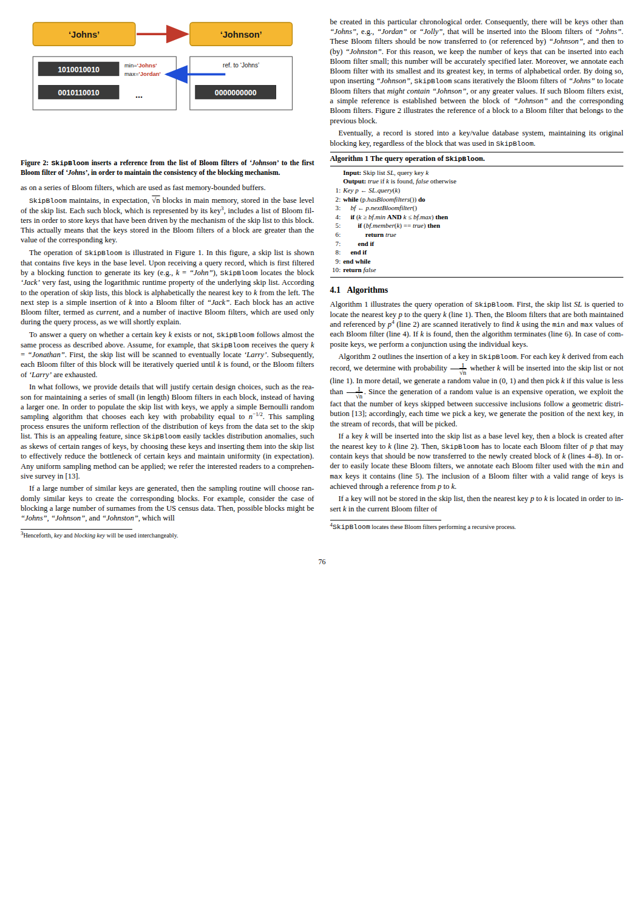‘Johns’ ‘Johnson’ 1010010010 min='Johns' max='Jordan' 0010110010 ... ref. to ‘Johns’ 0000000000
Figure 2: SkipBloom inserts a reference from the list of Bloom filters of ‘Johnson’ to the first Bloom filter of ‘Johns’, in order to maintain the consistency of the blocking mechanism.
as on a series of Bloom filters, which are used as fast memory-bounded buffers.
SkipBloom maintains, in expectation, √n blocks in main memory, stored in the base level of the skip list. Each such block, which is represented by its key3, includes a list of Bloom filters in order to store keys that have been driven by the mechanism of the skip list to this block. This actually means that the keys stored in the Bloom filters of a block are greater than the value of the corresponding key.
The operation of SkipBloom is illustrated in Figure 1. In this figure, a skip list is shown that contains five keys in the base level. Upon receiving a query record, which is first filtered by a blocking function to generate its key (e.g., k = “John”), SkipBloom locates the block ‘Jack’ very fast, using the logarithmic runtime property of the underlying skip list. According to the operation of skip lists, this block is alphabetically the nearest key to k from the left. The next step is a simple insertion of k into a Bloom filter of “Jack”. Each block has an active Bloom filter, termed as current, and a number of inactive Bloom filters, which are used only during the query process, as we will shortly explain.
To answer a query on whether a certain key k exists or not, SkipBloom follows almost the same process as described above. Assume, for example, that SkipBloom receives the query k = “Jonathan”. First, the skip list will be scanned to eventually locate ‘Larry’. Subsequently, each Bloom filter of this block will be iteratively queried until k is found, or the Bloom filters of ‘Larry’ are exhausted.
In what follows, we provide details that will justify certain design choices, such as the reason for maintaining a series of small (in length) Bloom filters in each block, instead of having a larger one. In order to populate the skip list with keys, we apply a simple Bernoulli random sampling algorithm that chooses each key with probability equal to n−1/2. This sampling process ensures the uniform reflection of the distribution of keys from the data set to the skip list. This is an appealing feature, since SkipBloom easily tackles distribution anomalies, such as skews of certain ranges of keys, by choosing these keys and inserting them into the skip list to effectively reduce the bottleneck of certain keys and maintain uniformity (in expectation). Any uniform sampling method can be applied; we refer the interested readers to a comprehensive survey in [13].
If a large number of similar keys are generated, then the sampling routine will choose randomly similar keys to create the corresponding blocks. For example, consider the case of blocking a large number of surnames from the US census data. Then, possible blocks might be “Johns”, “Johnson”, and “Johnston”, which will
3Henceforth, key and blocking key will be used interchangeably.
be created in this particular chronological order. Consequently, there will be keys other than “Johns”, e.g., “Jordan” or “Jolly”, that will be inserted into the Bloom filters of “Johns”. These Bloom filters should be now transferred to (or referenced by) “Johnson”, and then to (by) “Johnston”. For this reason, we keep the number of keys that can be inserted into each Bloom filter small; this number will be accurately specified later. Moreover, we annotate each Bloom filter with its smallest and its greatest key, in terms of alphabetical order. By doing so, upon inserting “Johnson”, SkipBloom scans iteratively the Bloom filters of “Johns” to locate Bloom filters that might contain “Johnson”, or any greater values. If such Bloom filters exist, a simple reference is established between the block of “Johnson” and the corresponding Bloom filters. Figure 2 illustrates the reference of a block to a Bloom filter that belongs to the previous block.
Eventually, a record is stored into a key/value database system, maintaining its original blocking key, regardless of the block that was used in SkipBloom.
Algorithm 1 The query operation of SkipBloom.
Input: Skip list SL, query key k
Output: true if k is found, false otherwise
1: Key p ← SL.query(k)
2: while (p.hasBloomfilters()) do
3: bf ← p.nextBloomfilter()
4: if (k ≥ bf.min AND k ≤ bf.max) then
5: if (bf.member(k) == true) then
6: return true
7: end if
8: end if
9: end while
10: return false
4.1 Algorithms
Algorithm 1 illustrates the query operation of SkipBloom. First, the skip list SL is queried to locate the nearest key p to the query k (line 1). Then, the Bloom filters that are both maintained and referenced by p4 (line 2) are scanned iteratively to find k using the min and max values of each Bloom filter (line 4). If k is found, then the algorithm terminates (line 6). In case of composite keys, we perform a conjunction using the individual keys.
Algorithm 2 outlines the insertion of a key in SkipBloom. For each key k derived from each record, we determine with probability 1√n whether k will be inserted into the skip list or not (line 1). In more detail, we generate a random value in (0, 1) and then pick k if this value is less than 1√n. Since the generation of a random value is an expensive operation, we exploit the fact that the number of keys skipped between successive inclusions follow a geometric distribution [13]; accordingly, each time we pick a key, we generate the position of the next key, in the stream of records, that will be picked.
If a key k will be inserted into the skip list as a base level key, then a block is created after the nearest key to k (line 2). Then, SkipBloom has to locate each Bloom filter of p that may contain keys that should be now transferred to the newly created block of k (lines 4–8). In order to easily locate these Bloom filters, we annotate each Bloom filter used with the min and max keys it contains (line 5). The inclusion of a Bloom filter with a valid range of keys is achieved through a reference from p to k.
If a key will not be stored in the skip list, then the nearest key p to k is located in order to insert k in the current Bloom filter of
4SkipBloom locates these Bloom filters performing a recursive process.
76